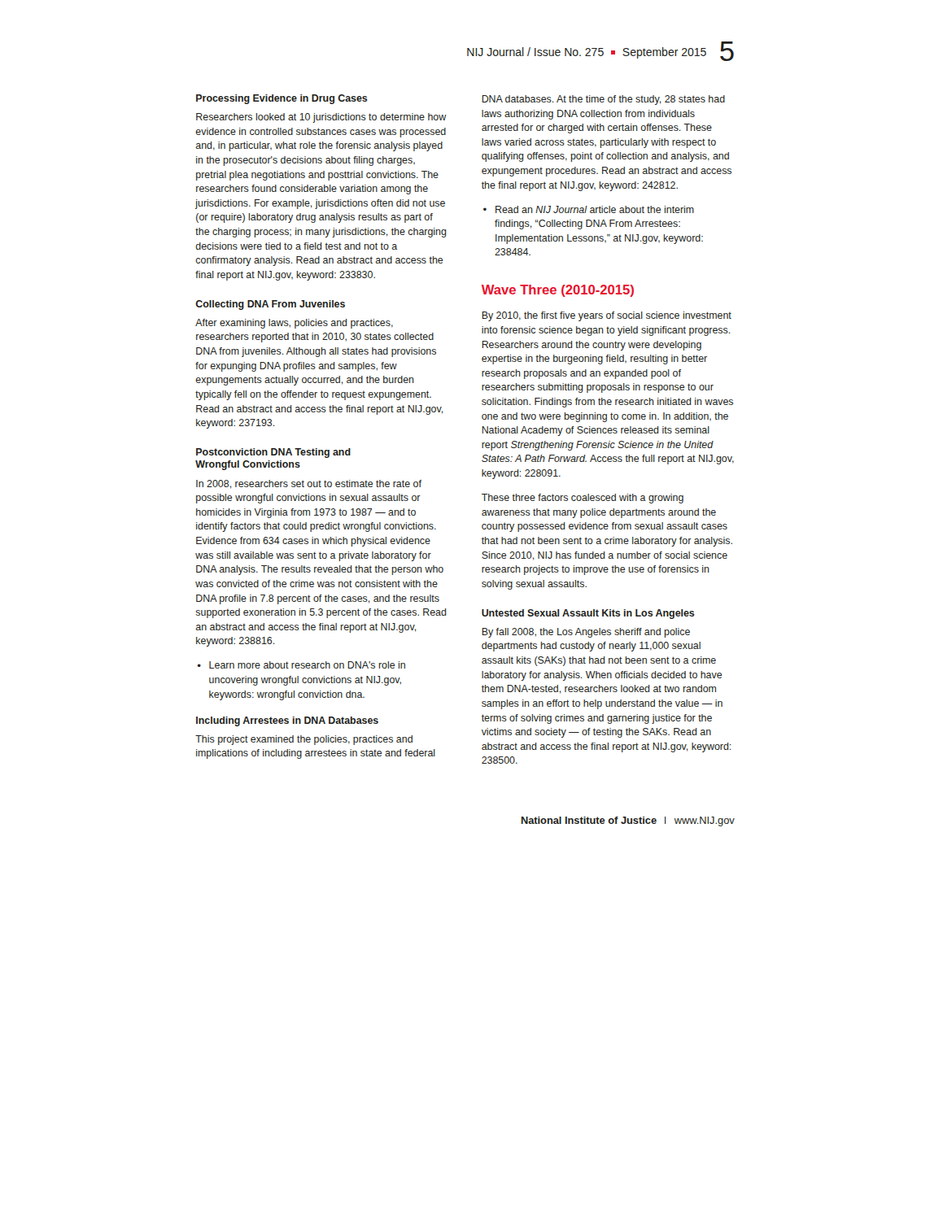NIJ Journal / Issue No. 275 September 2015 5
Processing Evidence in Drug Cases
Researchers looked at 10 jurisdictions to determine how evidence in controlled substances cases was processed and, in particular, what role the forensic analysis played in the prosecutor's decisions about filing charges, pretrial plea negotiations and posttrial convictions. The researchers found considerable variation among the jurisdictions. For example, jurisdictions often did not use (or require) laboratory drug analysis results as part of the charging process; in many jurisdictions, the charging decisions were tied to a field test and not to a confirmatory analysis. Read an abstract and access the final report at NIJ.gov, keyword: 233830.
Collecting DNA From Juveniles
After examining laws, policies and practices, researchers reported that in 2010, 30 states collected DNA from juveniles. Although all states had provisions for expunging DNA profiles and samples, few expungements actually occurred, and the burden typically fell on the offender to request expungement. Read an abstract and access the final report at NIJ.gov, keyword: 237193.
Postconviction DNA Testing and
Wrongful Convictions
In 2008, researchers set out to estimate the rate of possible wrongful convictions in sexual assaults or homicides in Virginia from 1973 to 1987 — and to identify factors that could predict wrongful convictions. Evidence from 634 cases in which physical evidence was still available was sent to a private laboratory for DNA analysis. The results revealed that the person who was convicted of the crime was not consistent with the DNA profile in 7.8 percent of the cases, and the results supported exoneration in 5.3 percent of the cases. Read an abstract and access the final report at NIJ.gov, keyword: 238816.
Learn more about research on DNA's role in uncovering wrongful convictions at NIJ.gov, keywords: wrongful conviction dna.
Including Arrestees in DNA Databases
This project examined the policies, practices and implications of including arrestees in state and federal DNA databases. At the time of the study, 28 states had laws authorizing DNA collection from individuals arrested for or charged with certain offenses. These laws varied across states, particularly with respect to qualifying offenses, point of collection and analysis, and expungement procedures. Read an abstract and access the final report at NIJ.gov, keyword: 242812.
Read an NIJ Journal article about the interim findings, “Collecting DNA From Arrestees: Implementation Lessons,” at NIJ.gov, keyword: 238484.
Wave Three (2010-2015)
By 2010, the first five years of social science investment into forensic science began to yield significant progress. Researchers around the country were developing expertise in the burgeoning field, resulting in better research proposals and an expanded pool of researchers submitting proposals in response to our solicitation. Findings from the research initiated in waves one and two were beginning to come in. In addition, the National Academy of Sciences released its seminal report Strengthening Forensic Science in the United States: A Path Forward. Access the full report at NIJ.gov, keyword: 228091.
These three factors coalesced with a growing awareness that many police departments around the country possessed evidence from sexual assault cases that had not been sent to a crime laboratory for analysis. Since 2010, NIJ has funded a number of social science research projects to improve the use of forensics in solving sexual assaults.
Untested Sexual Assault Kits in Los Angeles
By fall 2008, the Los Angeles sheriff and police departments had custody of nearly 11,000 sexual assault kits (SAKs) that had not been sent to a crime laboratory for analysis. When officials decided to have them DNA-tested, researchers looked at two random samples in an effort to help understand the value — in terms of solving crimes and garnering justice for the victims and society — of testing the SAKs. Read an abstract and access the final report at NIJ.gov, keyword: 238500.
National Institute of Justice www.NIJ.gov